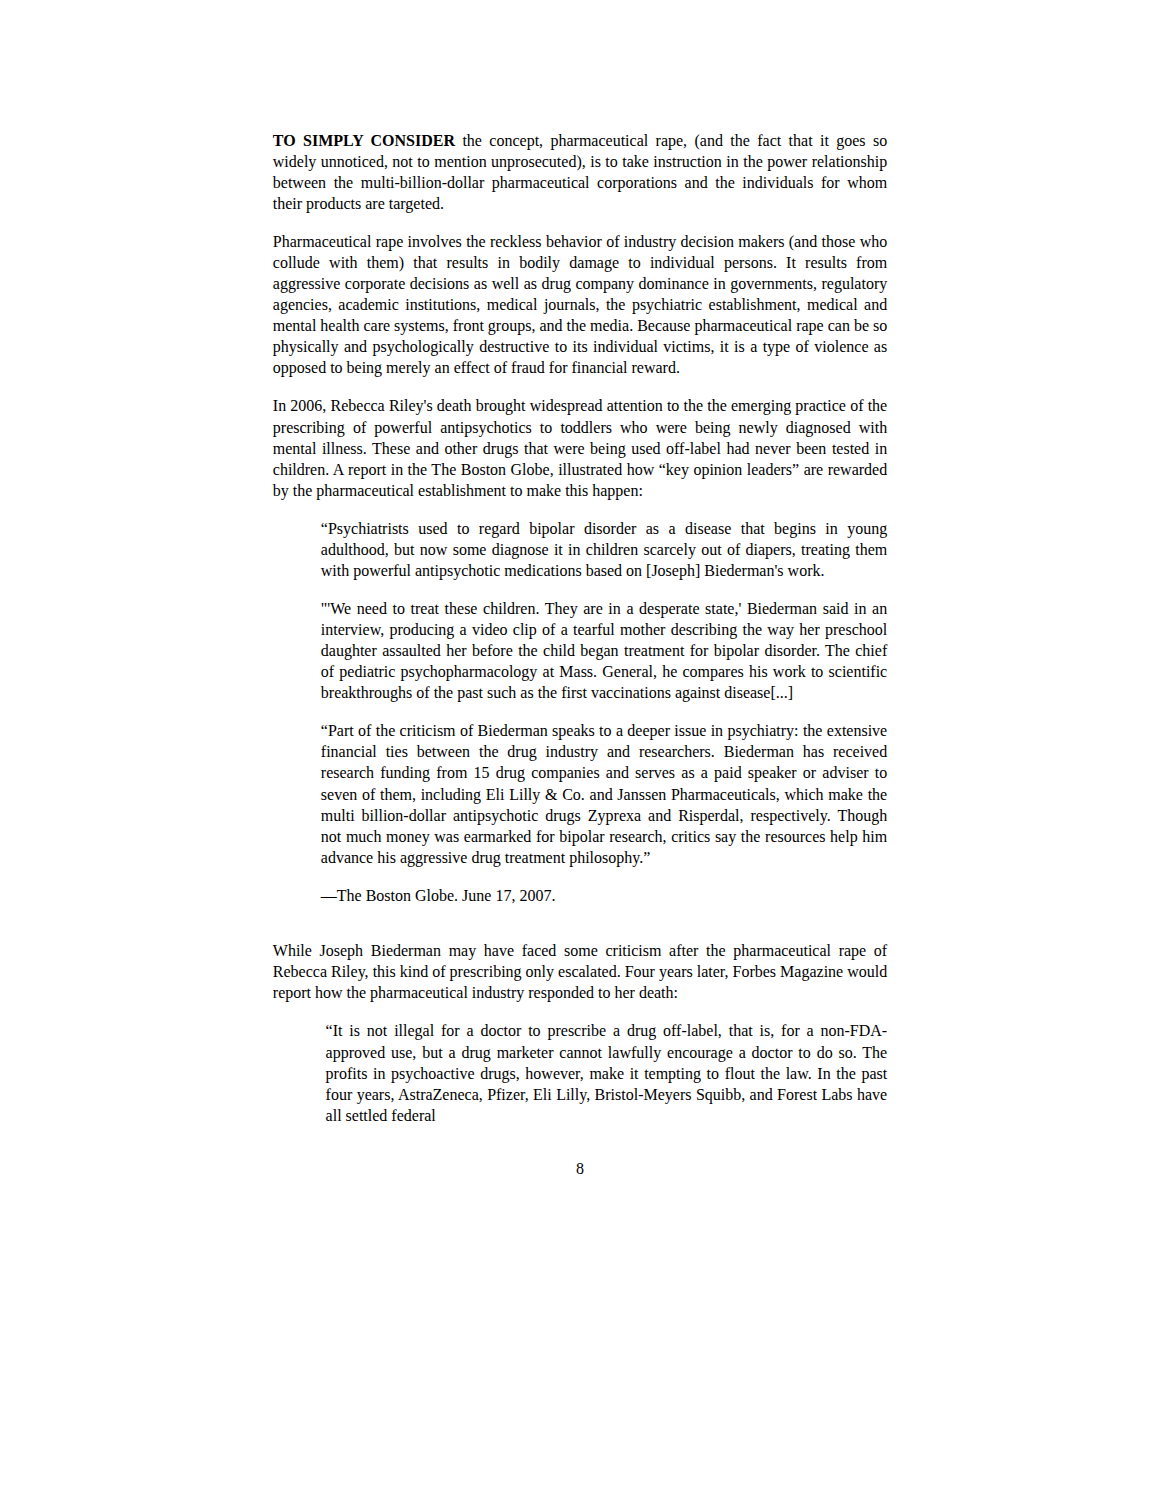TO SIMPLY CONSIDER the concept, pharmaceutical rape, (and the fact that it goes so widely unnoticed, not to mention unprosecuted), is to take instruction in the power relationship between the multi-billion-dollar pharmaceutical corporations and the individuals for whom their products are targeted.
Pharmaceutical rape involves the reckless behavior of industry decision makers (and those who collude with them) that results in bodily damage to individual persons. It results from aggressive corporate decisions as well as drug company dominance in governments, regulatory agencies, academic institutions, medical journals, the psychiatric establishment, medical and mental health care systems, front groups, and the media. Because pharmaceutical rape can be so physically and psychologically destructive to its individual victims, it is a type of violence as opposed to being merely an effect of fraud for financial reward.
In 2006, Rebecca Riley's death brought widespread attention to the the emerging practice of the prescribing of powerful antipsychotics to toddlers who were being newly diagnosed with mental illness. These and other drugs that were being used off-label had never been tested in children. A report in the The Boston Globe, illustrated how “key opinion leaders” are rewarded by the pharmaceutical establishment to make this happen:
“Psychiatrists used to regard bipolar disorder as a disease that begins in young adulthood, but now some diagnose it in children scarcely out of diapers, treating them with powerful antipsychotic medications based on [Joseph] Biederman's work.
"'We need to treat these children. They are in a desperate state,' Biederman said in an interview, producing a video clip of a tearful mother describing the way her preschool daughter assaulted her before the child began treatment for bipolar disorder. The chief of pediatric psychopharmacology at Mass. General, he compares his work to scientific breakthroughs of the past such as the first vaccinations against disease[...]
“Part of the criticism of Biederman speaks to a deeper issue in psychiatry: the extensive financial ties between the drug industry and researchers. Biederman has received research funding from 15 drug companies and serves as a paid speaker or adviser to seven of them, including Eli Lilly & Co. and Janssen Pharmaceuticals, which make the multi billion-dollar antipsychotic drugs Zyprexa and Risperdal, respectively. Though not much money was earmarked for bipolar research, critics say the resources help him advance his aggressive drug treatment philosophy.”
—The Boston Globe. June 17, 2007.
While Joseph Biederman may have faced some criticism after the pharmaceutical rape of Rebecca Riley, this kind of prescribing only escalated. Four years later, Forbes Magazine would report how the pharmaceutical industry responded to her death:
“It is not illegal for a doctor to prescribe a drug off-label, that is, for a non-FDA-approved use, but a drug marketer cannot lawfully encourage a doctor to do so. The profits in psychoactive drugs, however, make it tempting to flout the law. In the past four years, AstraZeneca, Pfizer, Eli Lilly, Bristol-Meyers Squibb, and Forest Labs have all settled federal
8